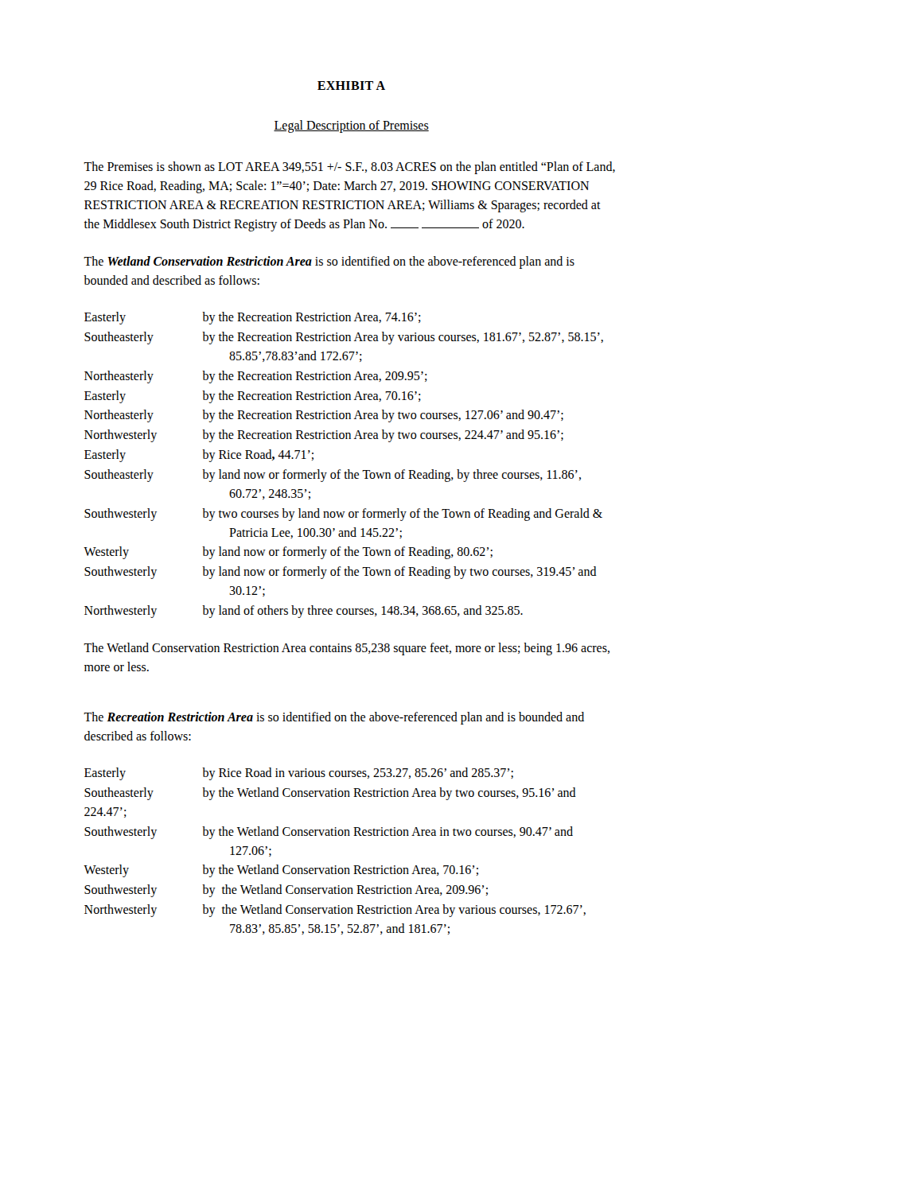EXHIBIT A
Legal Description of Premises
The Premises is shown as LOT AREA 349,551 +/- S.F., 8.03 ACRES on the plan entitled “Plan of Land, 29 Rice Road, Reading, MA; Scale: 1”=40’; Date: March 27, 2019. SHOWING CONSERVATION RESTRICTION AREA & RECREATION RESTRICTION AREA; Williams & Sparages; recorded at the Middlesex South District Registry of Deeds as Plan No. of 2020.
The Wetland Conservation Restriction Area is so identified on the above-referenced plan and is bounded and described as follows:
| Easterly | by the Recreation Restriction Area, 74.16’; |
| Southeasterly | by the Recreation Restriction Area by various courses, 181.67’, 52.87’, 58.15’, 85.85’,78.83’and 172.67’; |
| Northeasterly | by the Recreation Restriction Area, 209.95’; |
| Easterly | by the Recreation Restriction Area, 70.16’; |
| Northeasterly | by the Recreation Restriction Area by two courses, 127.06’ and 90.47’; |
| Northwesterly | by the Recreation Restriction Area by two courses, 224.47’ and 95.16’; |
| Easterly | by Rice Road , 44.71’; |
| Southeasterly | by land now or formerly of the Town of Reading, by three courses, 11.86’, 60.72’, 248.35’; |
| Southwesterly | by two courses by land now or formerly of the Town of Reading and Gerald & Patricia Lee, 100.30’ and 145.22’; |
| Westerly | by land now or formerly of the Town of Reading, 80.62’; |
| Southwesterly | by land now or formerly of the Town of Reading by two courses, 319.45’ and 30.12’; |
| Northwesterly | by land of others by three courses, 148.34, 368.65, and 325.85. |
The Wetland Conservation Restriction Area contains 85,238 square feet, more or less; being 1.96 acres, more or less.
The Recreation Restriction Area is so identified on the above-referenced plan and is bounded and described as follows:
| Easterly | by Rice Road in various courses, 253.27, 85.26’ and 285.37’; |
| Southeasterly 224.47’; | by the Wetland Conservation Restriction Area by two courses, 95.16’ and |
| Southwesterly | by the Wetland Conservation Restriction Area in two courses, 90.47’ and 127.06’; |
| Westerly | by the Wetland Conservation Restriction Area, 70.16’; |
| Southwesterly | by the Wetland Conservation Restriction Area, 209.96’; |
| Northwesterly | by the Wetland Conservation Restriction Area by various courses, 172.67’, 78.83’, 85.85’, 58.15’, 52.87’, and 181.67’; |